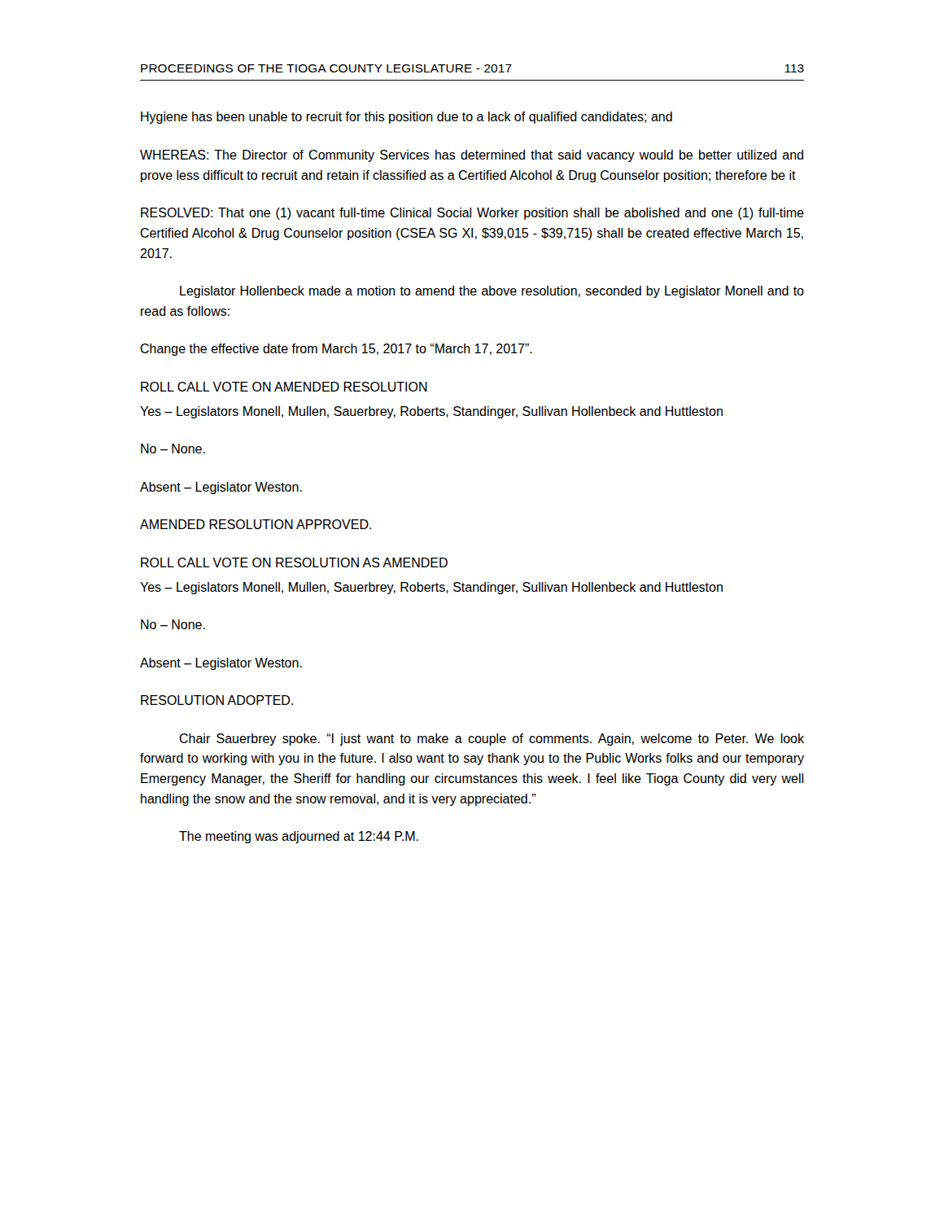PROCEEDINGS OF THE TIOGA COUNTY LEGISLATURE - 2017 113
Hygiene has been unable to recruit for this position due to a lack of qualified candidates; and
WHEREAS: The Director of Community Services has determined that said vacancy would be better utilized and prove less difficult to recruit and retain if classified as a Certified Alcohol & Drug Counselor position; therefore be it
RESOLVED: That one (1) vacant full-time Clinical Social Worker position shall be abolished and one (1) full-time Certified Alcohol & Drug Counselor position (CSEA SG XI, $39,015 - $39,715) shall be created effective March 15, 2017.
Legislator Hollenbeck made a motion to amend the above resolution, seconded by Legislator Monell and to read as follows:
Change the effective date from March 15, 2017 to “March 17, 2017”.
ROLL CALL VOTE ON AMENDED RESOLUTION
Yes – Legislators Monell, Mullen, Sauerbrey, Roberts, Standinger, Sullivan Hollenbeck and Huttleston
No – None.
Absent – Legislator Weston.
AMENDED RESOLUTION APPROVED.
ROLL CALL VOTE ON RESOLUTION AS AMENDED
Yes – Legislators Monell, Mullen, Sauerbrey, Roberts, Standinger, Sullivan Hollenbeck and Huttleston
No – None.
Absent – Legislator Weston.
RESOLUTION ADOPTED.
Chair Sauerbrey spoke. “I just want to make a couple of comments. Again, welcome to Peter. We look forward to working with you in the future. I also want to say thank you to the Public Works folks and our temporary Emergency Manager, the Sheriff for handling our circumstances this week. I feel like Tioga County did very well handling the snow and the snow removal, and it is very appreciated.”
The meeting was adjourned at 12:44 P.M.